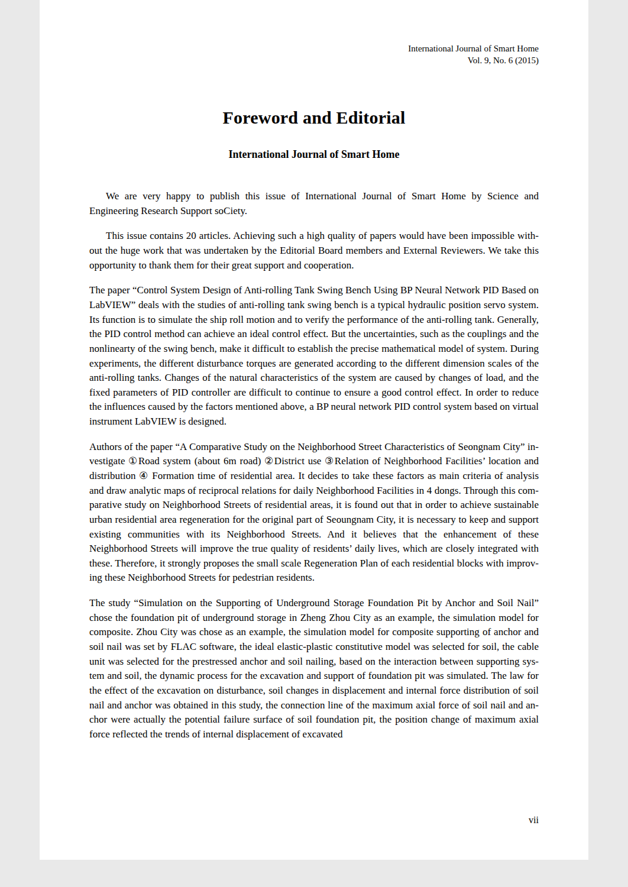International Journal of Smart Home Vol. 9, No. 6 (2015)
Foreword and Editorial
International Journal of Smart Home
We are very happy to publish this issue of International Journal of Smart Home by Science and Engineering Research Support soCiety.
This issue contains 20 articles. Achieving such a high quality of papers would have been impossible without the huge work that was undertaken by the Editorial Board members and External Reviewers. We take this opportunity to thank them for their great support and cooperation.
The paper “Control System Design of Anti-rolling Tank Swing Bench Using BP Neural Network PID Based on LabVIEW” deals with the studies of anti-rolling tank swing bench is a typical hydraulic position servo system. Its function is to simulate the ship roll motion and to verify the performance of the anti-rolling tank. Generally, the PID control method can achieve an ideal control effect. But the uncertainties, such as the couplings and the nonlinearty of the swing bench, make it difficult to establish the precise mathematical model of system. During experiments, the different disturbance torques are generated according to the different dimension scales of the anti-rolling tanks. Changes of the natural characteristics of the system are caused by changes of load, and the fixed parameters of PID controller are difficult to continue to ensure a good control effect. In order to reduce the influences caused by the factors mentioned above, a BP neural network PID control system based on virtual instrument LabVIEW is designed.
Authors of the paper “A Comparative Study on the Neighborhood Street Characteristics of Seongnam City” investigate ① Road system (about 6m road) ② District use ③ Relation of Neighborhood Facilities’ location and distribution ④ Formation time of residential area. It decides to take these factors as main criteria of analysis and draw analytic maps of reciprocal relations for daily Neighborhood Facilities in 4 dongs. Through this comparative study on Neighborhood Streets of residential areas, it is found out that in order to achieve sustainable urban residential area regeneration for the original part of Seoungnam City, it is necessary to keep and support existing communities with its Neighborhood Streets. And it believes that the enhancement of these Neighborhood Streets will improve the true quality of residents’ daily lives, which are closely integrated with these. Therefore, it strongly proposes the small scale Regeneration Plan of each residential blocks with improving these Neighborhood Streets for pedestrian residents.
The study “Simulation on the Supporting of Underground Storage Foundation Pit by Anchor and Soil Nail” chose the foundation pit of underground storage in Zheng Zhou City as an example, the simulation model for composite. Zhou City was chose as an example, the simulation model for composite supporting of anchor and soil nail was set by FLAC software, the ideal elastic-plastic constitutive model was selected for soil, the cable unit was selected for the prestressed anchor and soil nailing, based on the interaction between supporting system and soil, the dynamic process for the excavation and support of foundation pit was simulated. The law for the effect of the excavation on disturbance, soil changes in displacement and internal force distribution of soil nail and anchor was obtained in this study, the connection line of the maximum axial force of soil nail and anchor were actually the potential failure surface of soil foundation pit, the position change of maximum axial force reflected the trends of internal displacement of excavated
vii